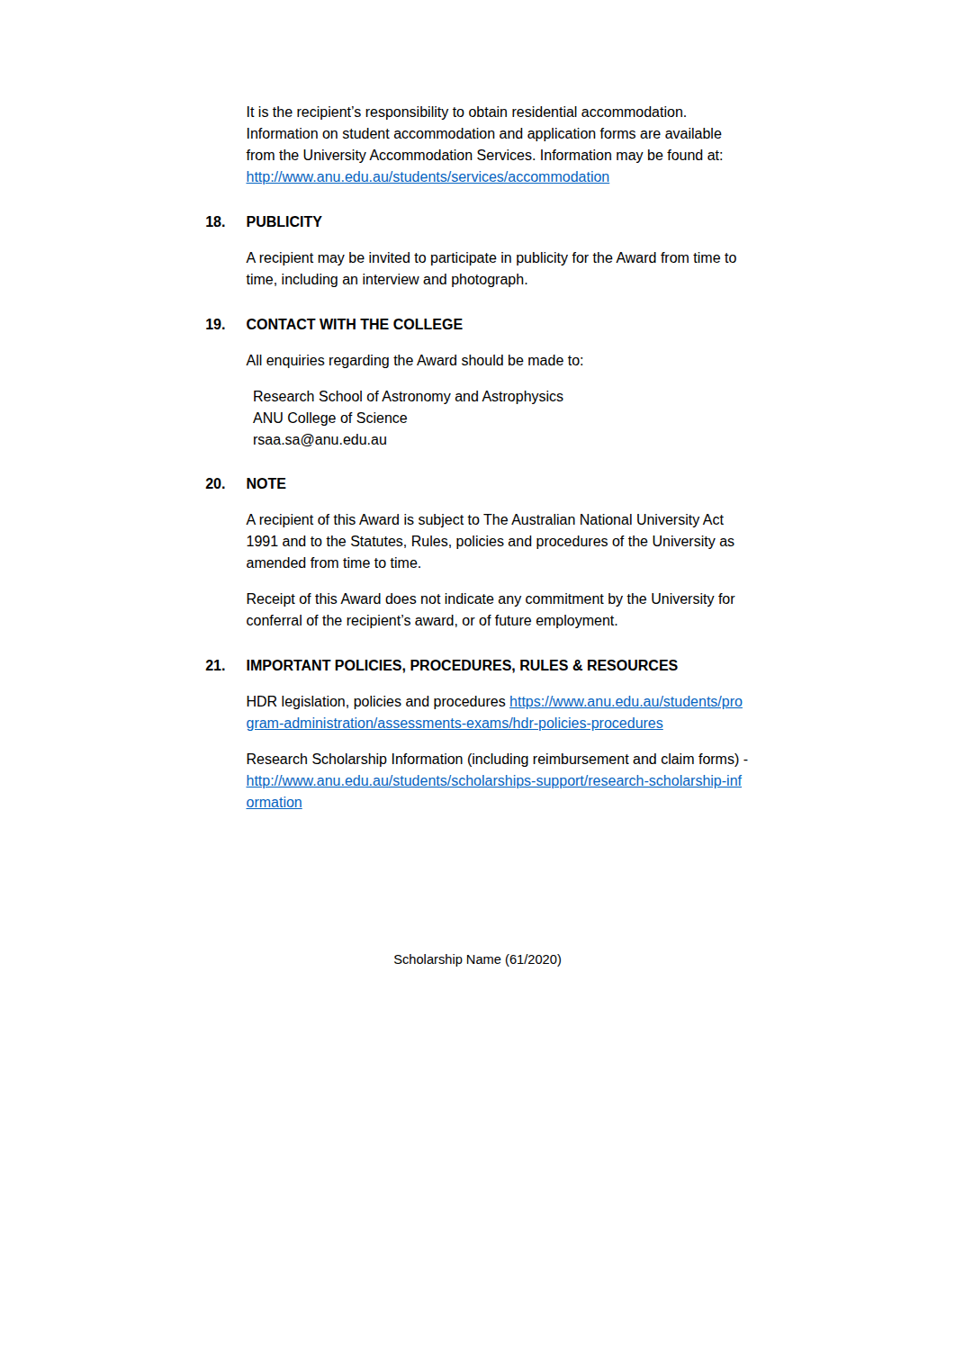It is the recipient’s responsibility to obtain residential accommodation. Information on student accommodation and application forms are available from the University Accommodation Services. Information may be found at:
http://www.anu.edu.au/students/services/accommodation
18. PUBLICITY
A recipient may be invited to participate in publicity for the Award from time to time, including an interview and photograph.
19. CONTACT WITH THE COLLEGE
All enquiries regarding the Award should be made to:
Research School of Astronomy and Astrophysics
ANU College of Science
rsaa.sa@anu.edu.au
20. NOTE
A recipient of this Award is subject to The Australian National University Act 1991 and to the Statutes, Rules, policies and procedures of the University as amended from time to time.
Receipt of this Award does not indicate any commitment by the University for conferral of the recipient’s award, or of future employment.
21. IMPORTANT POLICIES, PROCEDURES, RULES & RESOURCES
HDR legislation, policies and procedures https://www.anu.edu.au/students/program-administration/assessments-exams/hdr-policies-procedures
Research Scholarship Information (including reimbursement and claim forms) - http://www.anu.edu.au/students/scholarships-support/research-scholarship-information
Scholarship Name (61/2020)